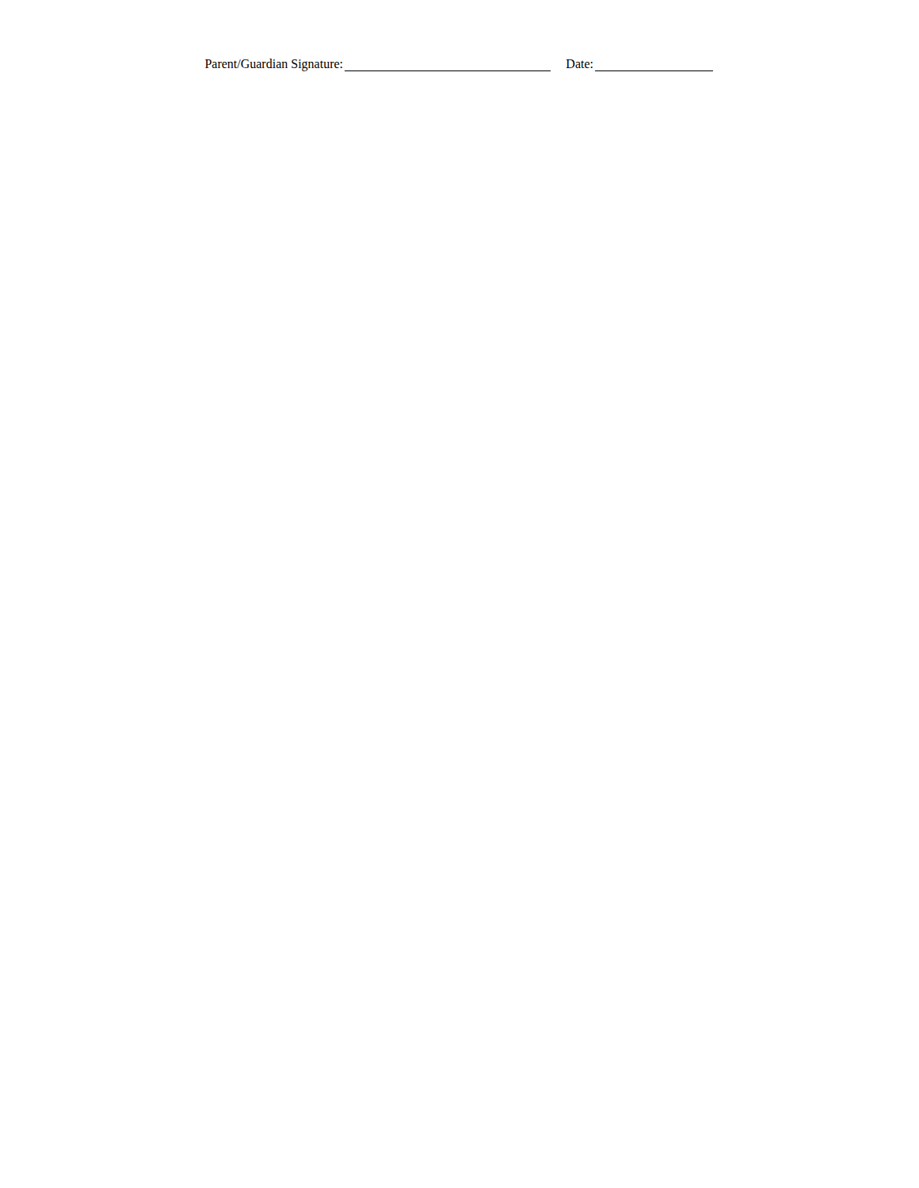Parent/Guardian Signature: Date: